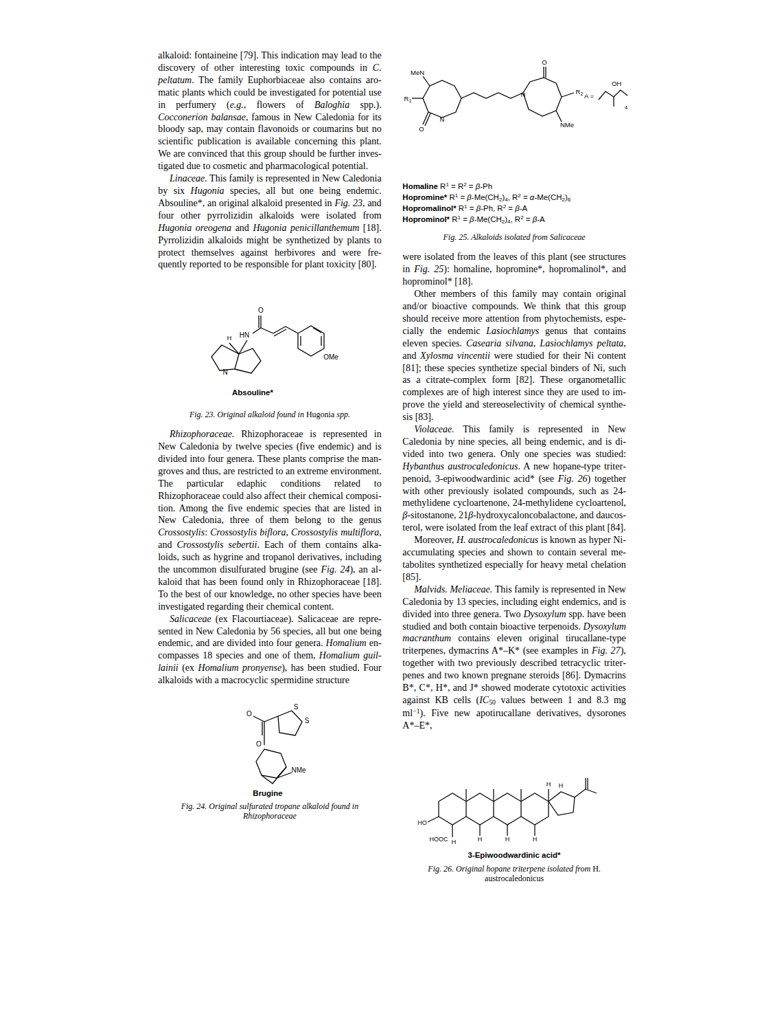alkaloid: fontaineine [79]. This indication may lead to the discovery of other interesting toxic compounds in C. peltatum. The family Euphorbiaceae also contains aromatic plants which could be investigated for potential use in perfumery (e.g., flowers of Baloghia spp.). Cocconerion balansae, famous in New Caledonia for its bloody sap, may contain flavonoids or coumarins but no scientific publication is available concerning this plant. We are convinced that this group should be further investigated due to cosmetic and pharmacological potential.
Linaceae. This family is represented in New Caledonia by six Hugonia species, all but one being endemic. Absouline*, an original alkaloid presented in Fig. 23, and four other pyrrolizidin alkaloids were isolated from Hugonia oreogena and Hugonia penicillanthemum [18]. Pyrrolizidin alkaloids might be synthetized by plants to protect themselves against herbivores and were frequently reported to be responsible for plant toxicity [80].
N HN H O OMe Absouline*
Fig. 23. Original alkaloid found in Hugonia spp.
Rhizophoraceae. Rhizophoraceae is represented in New Caledonia by twelve species (five endemic) and is divided into four genera. These plants comprise the mangroves and thus, are restricted to an extreme environment. The particular edaphic conditions related to Rhizophoraceae could also affect their chemical composition. Among the five endemic species that are listed in New Caledonia, three of them belong to the genus Crossostylis: Crossostylis biflora, Crossostylis multiflora, and Crossostylis sebertii. Each of them contains alkaloids, such as hygrine and tropanol derivatives, including the uncommon disulfurated brugine (see Fig. 24), an alkaloid that has been found only in Rhizophoraceae [18]. To the best of our knowledge, no other species have been investigated regarding their chemical content.
Salicaceae (ex Flacourtiaceae). Salicaceae are represented in New Caledonia by 56 species, all but one being endemic, and are divided into four genera. Homalium encompasses 18 species and one of them, Homalium guillainii (ex Homalium pronyense), has been studied. Four alkaloids with a macrocyclic spermidine structure
S S O O NMe Brugine
Fig. 24. Original sulfurated tropane alkaloid found in Rhizophoraceae
MeN R1 O N O R2 NMe N A = OH 4
Homaline R1 = R2 = β-Ph
Hopromine* R1 = β-Me(CH2)4, R2 = α-Me(CH2)6
Hopromalinol* R1 = β-Ph, R2 = β-A
Hoprominol* R1 = β-Me(CH2)4, R2 = β-A
Fig. 25. Alkaloids isolated from Salicaceae
were isolated from the leaves of this plant (see structures in Fig. 25): homaline, hopromine*, hopromalinol*, and hoprominol* [18].
Other members of this family may contain original and/or bioactive compounds. We think that this group should receive more attention from phytochemists, especially the endemic Lasiochlamys genus that contains eleven species. Casearia silvana, Lasiochlamys peltata, and Xylosma vincentii were studied for their Ni content [81]; these species synthetize special binders of Ni, such as a citrate-complex form [82]. These organometallic complexes are of high interest since they are used to improve the yield and stereoselectivity of chemical synthesis [83].
Violaceae. This family is represented in New Caledonia by nine species, all being endemic, and is divided into two genera. Only one species was studied: Hybanthus austrocaledonicus. A new hopane-type triterpenoid, 3-epiwoodwardinic acid* (see Fig. 26) together with other previously isolated compounds, such as 24-methylidene cycloartenone, 24-methylidene cycloartenol, β-sitostanone, 21β-hydroxycaloncobalactone, and daucosterol, were isolated from the leaf extract of this plant [84].
Moreover, H. austrocaledonicus is known as hyper Ni-accumulating species and shown to contain several metabolites synthetized especially for heavy metal chelation [85].
Malvids. Meliaceae. This family is represented in New Caledonia by 13 species, including eight endemics, and is divided into three genera. Two Dysoxylum spp. have been studied and both contain bioactive terpenoids. Dysoxylum macranthum contains eleven original tirucallane-type triterpenes, dymacrins A*–K* (see examples in Fig. 27), together with two previously described tetracyclic triterpenes and two known pregnane steroids [86]. Dymacrins B*, C*, H*, and J* showed moderate cytotoxic activities against KB cells (IC50 values between 1 and 8.3 mg ml−1). Five new apotirucallane derivatives, dysorones A*–E*,
HO HOOC H H H H H H 3-Epiwoodwardinic acid*
Fig. 26. Original hopane triterpene isolated from H. austrocaledonicus